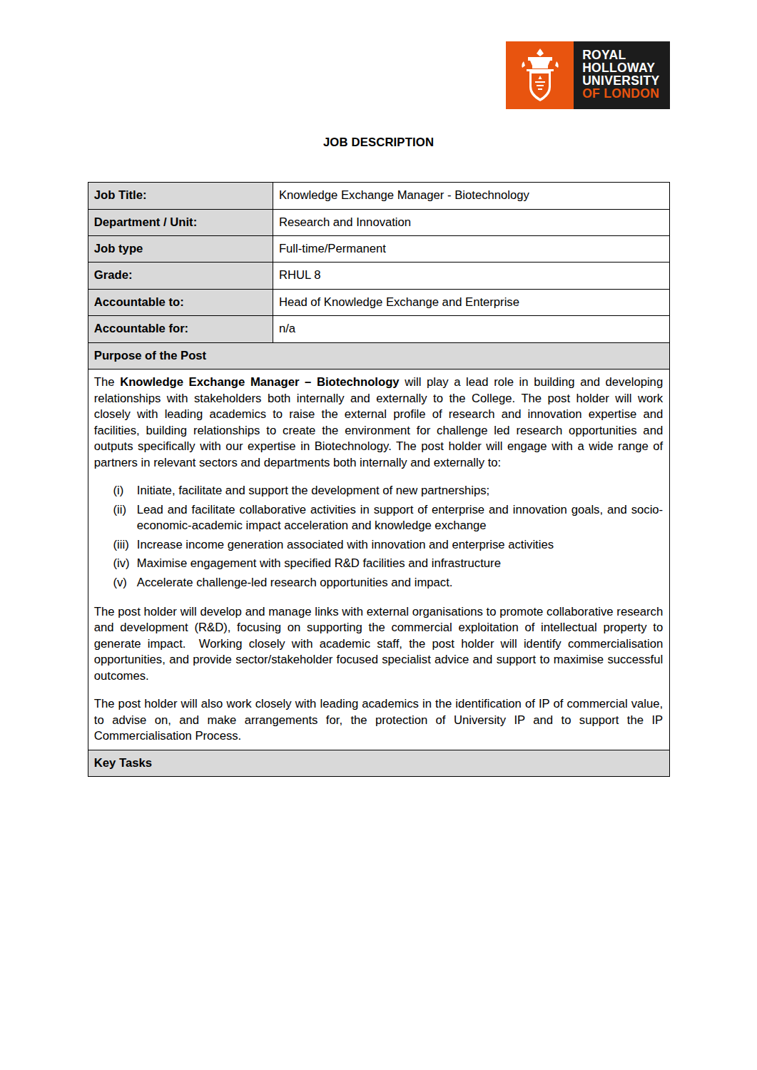ROYAL HOLLOWAY UNIVERSITY OF LONDON
JOB DESCRIPTION
| Job Title: | Knowledge Exchange Manager - Biotechnology |
| Department / Unit: | Research and Innovation |
| Job type | Full-time/Permanent |
| Grade: | RHUL 8 |
| Accountable to: | Head of Knowledge Exchange and Enterprise |
| Accountable for: | n/a |
| Purpose of the Post |
| The Knowledge Exchange Manager – Biotechnology will play a lead role in building and developing relationships with stakeholders both internally and externally to the College. The post holder will work closely with leading academics to raise the external profile of research and innovation expertise and facilities, building relationships to create the environment for challenge led research opportunities and outputs specifically with our expertise in Biotechnology. The post holder will engage with a wide range of partners in relevant sectors and departments both internally and externally to: (i) Initiate, facilitate and support the development of new partnerships; (ii) Lead and facilitate collaborative activities in support of enterprise and innovation goals, and socio-economic-academic impact acceleration and knowledge exchange (iii) Increase income generation associated with innovation and enterprise activities (iv) Maximise engagement with specified R&D facilities and infrastructure (v) Accelerate challenge-led research opportunities and impact. The post holder will develop and manage links with external organisations to promote collaborative research and development (R&D), focusing on supporting the commercial exploitation of intellectual property to generate impact. Working closely with academic staff, the post holder will identify commercialisation opportunities, and provide sector/stakeholder focused specialist advice and support to maximise successful outcomes. The post holder will also work closely with leading academics in the identification of IP of commercial value, to advise on, and make arrangements for, the protection of University IP and to support the IP Commercialisation Process. |
| Key Tasks |